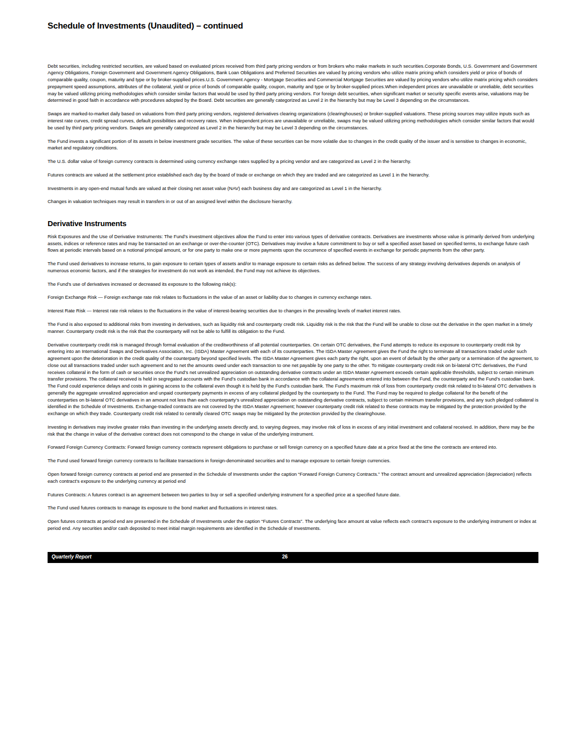Schedule of Investments (Unaudited) – continued
Debt securities, including restricted securities, are valued based on evaluated prices received from third party pricing vendors or from brokers who make markets in such securities.Corporate Bonds, U.S. Government and Government Agency Obligations, Foreign Government and Government Agency Obligations, Bank Loan Obligations and Preferred Securities are valued by pricing vendors who utilize matrix pricing which considers yield or price of bonds of comparable quality, coupon, maturity and type or by broker-supplied prices.U.S. Government Agency - Mortgage Securities and Commercial Mortgage Securities are valued by pricing vendors who utilize matrix pricing which considers prepayment speed assumptions, attributes of the collateral, yield or price of bonds of comparable quality, coupon, maturity and type or by broker-supplied prices.When independent prices are unavailable or unreliable, debt securities may be valued utilizing pricing methodologies which consider similar factors that would be used by third party pricing vendors. For foreign debt securities, when significant market or security specific events arise, valuations may be determined in good faith in accordance with procedures adopted by the Board. Debt securities are generally categorized as Level 2 in the hierarchy but may be Level 3 depending on the circumstances.
Swaps are marked-to-market daily based on valuations from third party pricing vendors, registered derivatives clearing organizations (clearinghouses) or broker-supplied valuations. These pricing sources may utilize inputs such as interest rate curves, credit spread curves, default possibilities and recovery rates. When independent prices are unavailable or unreliable, swaps may be valued utilizing pricing methodologies which consider similar factors that would be used by third party pricing vendors. Swaps are generally categorized as Level 2 in the hierarchy but may be Level 3 depending on the circumstances.
The Fund invests a significant portion of its assets in below investment grade securities. The value of these securities can be more volatile due to changes in the credit quality of the issuer and is sensitive to changes in economic, market and regulatory conditions.
The U.S. dollar value of foreign currency contracts is determined using currency exchange rates supplied by a pricing vendor and are categorized as Level 2 in the hierarchy.
Futures contracts are valued at the settlement price established each day by the board of trade or exchange on which they are traded and are categorized as Level 1 in the hierarchy.
Investments in any open-end mutual funds are valued at their closing net asset value (NAV) each business day and are categorized as Level 1 in the hierarchy.
Changes in valuation techniques may result in transfers in or out of an assigned level within the disclosure hierarchy.
Derivative Instruments
Risk Exposures and the Use of Derivative Instruments: The Fund’s investment objectives allow the Fund to enter into various types of derivative contracts. Derivatives are investments whose value is primarily derived from underlying assets, indices or reference rates and may be transacted on an exchange or over-the-counter (OTC). Derivatives may involve a future commitment to buy or sell a specified asset based on specified terms, to exchange future cash flows at periodic intervals based on a notional principal amount, or for one party to make one or more payments upon the occurrence of specified events in exchange for periodic payments from the other party.
The Fund used derivatives to increase returns, to gain exposure to certain types of assets and/or to manage exposure to certain risks as defined below. The success of any strategy involving derivatives depends on analysis of numerous economic factors, and if the strategies for investment do not work as intended, the Fund may not achieve its objectives.
The Fund’s use of derivatives increased or decreased its exposure to the following risk(s):
Foreign Exchange Risk — Foreign exchange rate risk relates to fluctuations in the value of an asset or liability due to changes in currency exchange rates.
Interest Rate Risk — Interest rate risk relates to the fluctuations in the value of interest-bearing securities due to changes in the prevailing levels of market interest rates.
The Fund is also exposed to additional risks from investing in derivatives, such as liquidity risk and counterparty credit risk. Liquidity risk is the risk that the Fund will be unable to close out the derivative in the open market in a timely manner. Counterparty credit risk is the risk that the counterparty will not be able to fulfill its obligation to the Fund.
Derivative counterparty credit risk is managed through formal evaluation of the creditworthiness of all potential counterparties. On certain OTC derivatives, the Fund attempts to reduce its exposure to counterparty credit risk by entering into an International Swaps and Derivatives Association, Inc. (ISDA) Master Agreement with each of its counterparties. The ISDA Master Agreement gives the Fund the right to terminate all transactions traded under such agreement upon the deterioration in the credit quality of the counterparty beyond specified levels. The ISDA Master Agreement gives each party the right, upon an event of default by the other party or a termination of the agreement, to close out all transactions traded under such agreement and to net the amounts owed under each transaction to one net payable by one party to the other. To mitigate counterparty credit risk on bi-lateral OTC derivatives, the Fund receives collateral in the form of cash or securities once the Fund’s net unrealized appreciation on outstanding derivative contracts under an ISDA Master Agreement exceeds certain applicable thresholds, subject to certain minimum transfer provisions. The collateral received is held in segregated accounts with the Fund’s custodian bank in accordance with the collateral agreements entered into between the Fund, the counterparty and the Fund’s custodian bank. The Fund could experience delays and costs in gaining access to the collateral even though it is held by the Fund’s custodian bank. The Fund’s maximum risk of loss from counterparty credit risk related to bi-lateral OTC derivatives is generally the aggregate unrealized appreciation and unpaid counterparty payments in excess of any collateral pledged by the counterparty to the Fund. The Fund may be required to pledge collateral for the benefit of the counterparties on bi-lateral OTC derivatives in an amount not less than each counterparty’s unrealized appreciation on outstanding derivative contracts, subject to certain minimum transfer provisions, and any such pledged collateral is identified in the Schedule of Investments. Exchange-traded contracts are not covered by the ISDA Master Agreement; however counterparty credit risk related to these contracts may be mitigated by the protection provided by the exchange on which they trade. Counterparty credit risk related to centrally cleared OTC swaps may be mitigated by the protection provided by the clearinghouse.
Investing in derivatives may involve greater risks than investing in the underlying assets directly and, to varying degrees, may involve risk of loss in excess of any initial investment and collateral received. In addition, there may be the risk that the change in value of the derivative contract does not correspond to the change in value of the underlying instrument.
Forward Foreign Currency Contracts: Forward foreign currency contracts represent obligations to purchase or sell foreign currency on a specified future date at a price fixed at the time the contracts are entered into.
The Fund used forward foreign currency contracts to facilitate transactions in foreign-denominated securities and to manage exposure to certain foreign currencies.
Open forward foreign currency contracts at period end are presented in the Schedule of Investments under the caption “Forward Foreign Currency Contracts.” The contract amount and unrealized appreciation (depreciation) reflects each contract’s exposure to the underlying currency at period end
Futures Contracts: A futures contract is an agreement between two parties to buy or sell a specified underlying instrument for a specified price at a specified future date.
The Fund used futures contracts to manage its exposure to the bond market and fluctuations in interest rates.
Open futures contracts at period end are presented in the Schedule of Investments under the caption “Futures Contracts”. The underlying face amount at value reflects each contract’s exposure to the underlying instrument or index at period end. Any securities and/or cash deposited to meet initial margin requirements are identified in the Schedule of Investments.
Quarterly Report
26